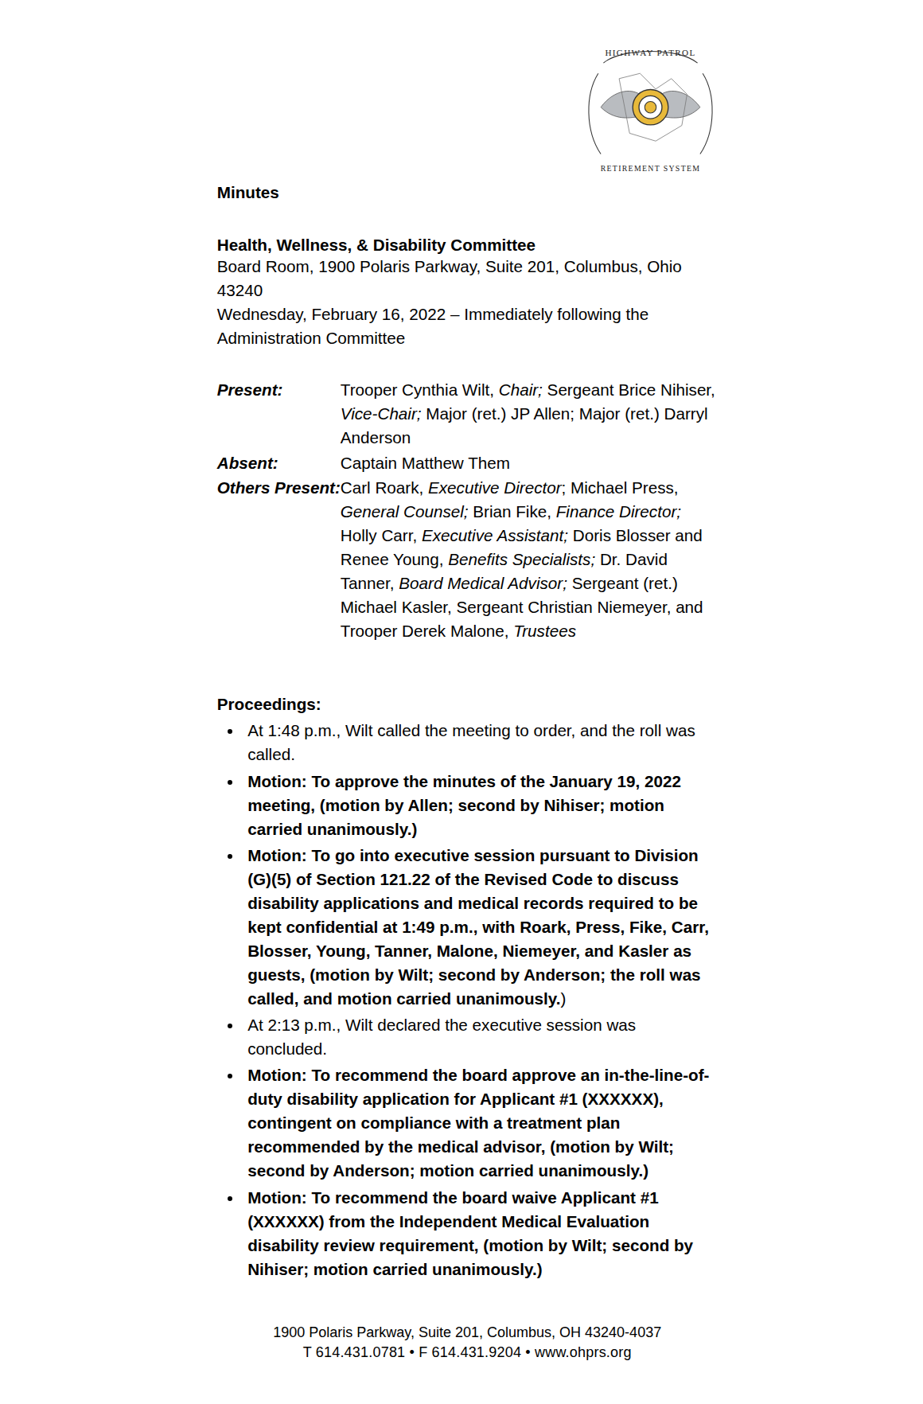Minutes
Health, Wellness, & Disability Committee
Board Room, 1900 Polaris Parkway, Suite 201, Columbus, Ohio 43240
Wednesday, February 16, 2022 – Immediately following the Administration Committee
| Present: | Trooper Cynthia Wilt, Chair; Sergeant Brice Nihiser, Vice-Chair; Major (ret.) JP Allen; Major (ret.) Darryl Anderson |
| Absent: | Captain Matthew Them |
| Others Present : | Carl Roark, Executive Director ; Michael Press, General Counsel; Brian Fike, Finance Director; Holly Carr, Executive Assistant; Doris Blosser and Renee Young, Benefits Specialists; Dr. David Tanner, Board Medical Advisor; Sergeant (ret.) Michael Kasler, Sergeant Christian Niemeyer, and Trooper Derek Malone, Trustees |
Proceedings:
At 1:48 p.m., Wilt called the meeting to order, and the roll was called.
Motion: To approve the minutes of the January 19, 2022 meeting, (motion by Allen; second by Nihiser; motion carried unanimously.)
Motion: To go into executive session pursuant to Division (G)(5) of Section 121.22 of the Revised Code to discuss disability applications and medical records required to be kept confidential at 1:49 p.m., with Roark, Press, Fike, Carr, Blosser, Young, Tanner, Malone, Niemeyer, and Kasler as guests, (motion by Wilt; second by Anderson; the roll was called, and motion carried unanimously.)
At 2:13 p.m., Wilt declared the executive session was concluded.
Motion: To recommend the board approve an in-the-line-of-duty disability application for Applicant #1 (XXXXXX), contingent on compliance with a treatment plan recommended by the medical advisor, (motion by Wilt; second by Anderson; motion carried unanimously.)
Motion: To recommend the board waive Applicant #1 (XXXXXX) from the Independent Medical Evaluation disability review requirement, (motion by Wilt; second by Nihiser; motion carried unanimously.)
1900 Polaris Parkway, Suite 201, Columbus, OH 43240-4037
T 614.431.0781 • F 614.431.9204 • www.ohprs.org